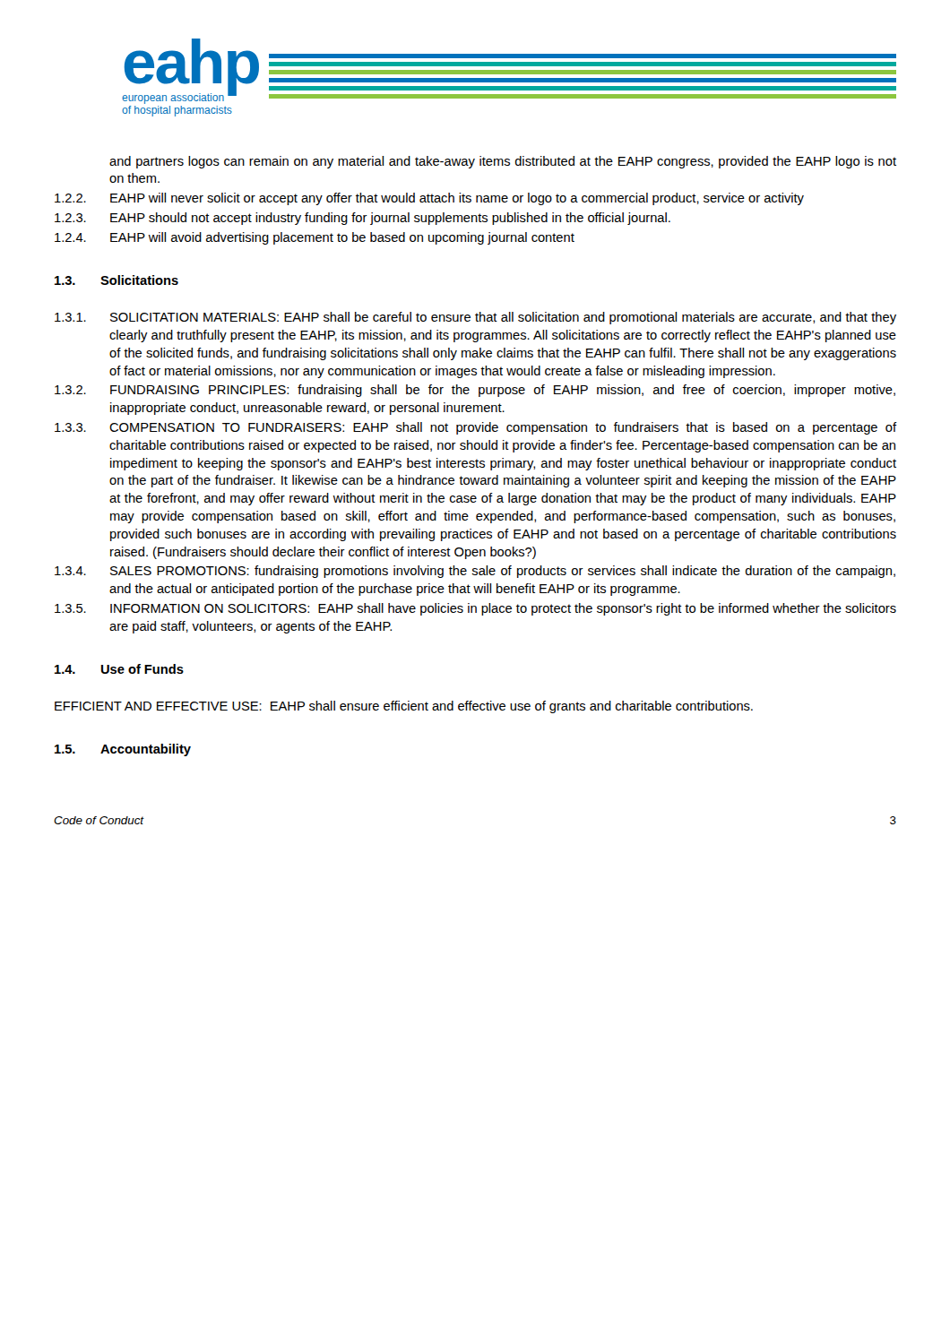eahp
european association
of hospital pharmacists
and partners logos can remain on any material and take-away items distributed at the EAHP congress, provided the EAHP logo is not on them.
1.2.2. EAHP will never solicit or accept any offer that would attach its name or logo to a commercial product, service or activity
1.2.3. EAHP should not accept industry funding for journal supplements published in the official journal.
1.2.4. EAHP will avoid advertising placement to be based on upcoming journal content
1.3. Solicitations
1.3.1. SOLICITATION MATERIALS: EAHP shall be careful to ensure that all solicitation and promotional materials are accurate, and that they clearly and truthfully present the EAHP, its mission, and its programmes. All solicitations are to correctly reflect the EAHP's planned use of the solicited funds, and fundraising solicitations shall only make claims that the EAHP can fulfil. There shall not be any exaggerations of fact or material omissions, nor any communication or images that would create a false or misleading impression.
1.3.2. FUNDRAISING PRINCIPLES: fundraising shall be for the purpose of EAHP mission, and free of coercion, improper motive, inappropriate conduct, unreasonable reward, or personal inurement.
1.3.3. COMPENSATION TO FUNDRAISERS: EAHP shall not provide compensation to fundraisers that is based on a percentage of charitable contributions raised or expected to be raised, nor should it provide a finder's fee. Percentage-based compensation can be an impediment to keeping the sponsor's and EAHP's best interests primary, and may foster unethical behaviour or inappropriate conduct on the part of the fundraiser. It likewise can be a hindrance toward maintaining a volunteer spirit and keeping the mission of the EAHP at the forefront, and may offer reward without merit in the case of a large donation that may be the product of many individuals. EAHP may provide compensation based on skill, effort and time expended, and performance-based compensation, such as bonuses, provided such bonuses are in according with prevailing practices of EAHP and not based on a percentage of charitable contributions raised. (Fundraisers should declare their conflict of interest Open books?)
1.3.4. SALES PROMOTIONS: fundraising promotions involving the sale of products or services shall indicate the duration of the campaign, and the actual or anticipated portion of the purchase price that will benefit EAHP or its programme.
1.3.5. INFORMATION ON SOLICITORS: EAHP shall have policies in place to protect the sponsor's right to be informed whether the solicitors are paid staff, volunteers, or agents of the EAHP.
1.4. Use of Funds
EFFICIENT AND EFFECTIVE USE: EAHP shall ensure efficient and effective use of grants and charitable contributions.
1.5. Accountability
Code of Conduct 3